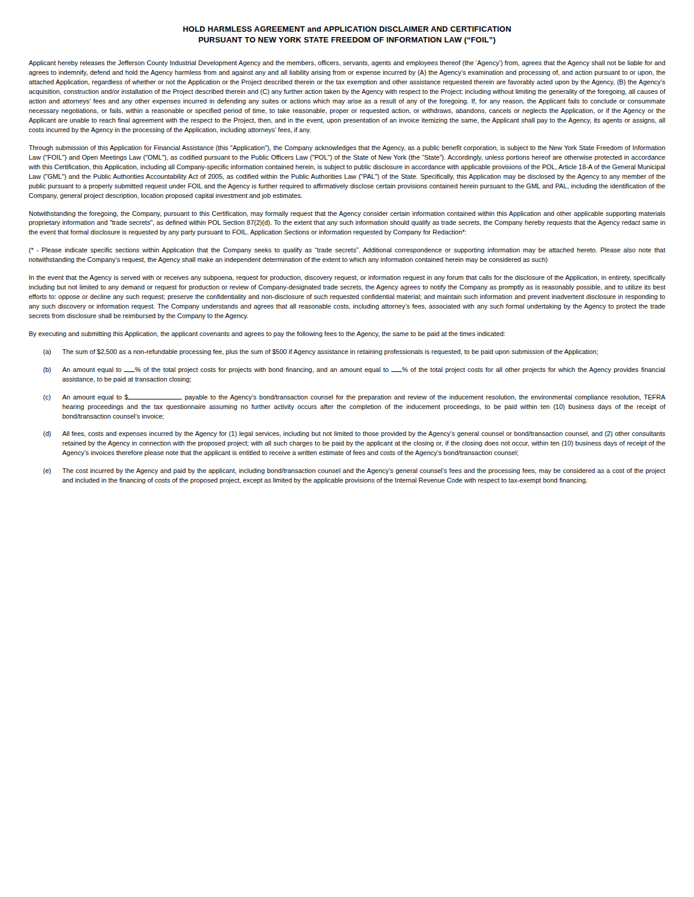HOLD HARMLESS AGREEMENT and APPLICATION DISCLAIMER AND CERTIFICATION
PURSUANT TO NEW YORK STATE FREEDOM OF INFORMATION LAW (“FOIL”)
Applicant hereby releases the Jefferson County Industrial Development Agency and the members, officers, servants, agents and employees thereof (the ‘Agency’) from, agrees that the Agency shall not be liable for and agrees to indemnify, defend and hold the Agency harmless from and against any and all liability arising from or expense incurred by (A) the Agency’s examination and processing of, and action pursuant to or upon, the attached Application, regardless of whether or not the Application or the Project described therein or the tax exemption and other assistance requested therein are favorably acted upon by the Agency, (B) the Agency’s acquisition, construction and/or installation of the Project described therein and (C) any further action taken by the Agency with respect to the Project; including without limiting the generality of the foregoing, all causes of action and attorneys’ fees and any other expenses incurred in defending any suites or actions which may arise as a result of any of the foregoing. If, for any reason, the Applicant fails to conclude or consummate necessary negotiations, or fails, within a reasonable or specified period of time, to take reasonable, proper or requested action, or withdraws, abandons, cancels or neglects the Application, or if the Agency or the Applicant are unable to reach final agreement with the respect to the Project, then, and in the event, upon presentation of an invoice itemizing the same, the Applicant shall pay to the Agency, its agents or assigns, all costs incurred by the Agency in the processing of the Application, including attorneys’ fees, if any.
Through submission of this Application for Financial Assistance (this "Application"), the Company acknowledges that the Agency, as a public benefit corporation, is subject to the New York State Freedom of Information Law ("FOIL") and Open Meetings Law ("OML"), as codified pursuant to the Public Officers Law ("POL") of the State of New York (the “State”). Accordingly, unless portions hereof are otherwise protected in accordance with this Certification, this Application, including all Company-specific information contained herein, is subject to public disclosure in accordance with applicable provisions of the POL, Article 18-A of the General Municipal Law ("GML") and the Public Authorities Accountability Act of 2005, as codified within the Public Authorities Law ("PAL") of the State. Specifically, this Application may be disclosed by the Agency to any member of the public pursuant to a properly submitted request under FOIL and the Agency is further required to affirmatively disclose certain provisions contained herein pursuant to the GML and PAL, including the identification of the Company, general project description, location proposed capital investment and job estimates.
Notwithstanding the foregoing, the Company, pursuant to this Certification, may formally request that the Agency consider certain information contained within this Application and other applicable supporting materials proprietary information and "trade secrets", as defined within POL Section 87(2)(d). To the extent that any such information should qualify as trade secrets, the Company hereby requests that the Agency redact same in the event that formal disclosure is requested by any party pursuant to FOIL. Application Sections or information requested by Company for Redaction*:
(* - Please indicate specific sections within Application that the Company seeks to qualify as “trade secrets”. Additional correspondence or supporting information may be attached hereto. Please also note that notwithstanding the Company’s request, the Agency shall make an independent determination of the extent to which any information contained herein may be considered as such)
In the event that the Agency is served with or receives any subpoena, request for production, discovery request, or information request in any forum that calls for the disclosure of the Application, in entirety, specifically including but not limited to any demand or request for production or review of Company-designated trade secrets, the Agency agrees to notify the Company as promptly as is reasonably possible, and to utilize its best efforts to: oppose or decline any such request; preserve the confidentiality and non-disclosure of such requested confidential material; and maintain such information and prevent inadvertent disclosure in responding to any such discovery or information request. The Company understands and agrees that all reasonable costs, including attorney’s fees, associated with any such formal undertaking by the Agency to protect the trade secrets from disclosure shall be reimbursed by the Company to the Agency.
By executing and submitting this Application, the applicant covenants and agrees to pay the following fees to the Agency, the same to be paid at the times indicated:
The sum of $2,500 as a non-refundable processing fee, plus the sum of $500 if Agency assistance in retaining professionals is requested, to be paid upon submission of the Application;
An amount equal to % of the total project costs for projects with bond financing, and an amount equal to % of the total project costs for all other projects for which the Agency provides financial assistance, to be paid at transaction closing;
An amount equal to $ payable to the Agency’s bond/transaction counsel for the preparation and review of the inducement resolution, the environmental compliance resolution, TEFRA hearing proceedings and the tax questionnaire assuming no further activity occurs after the completion of the inducement proceedings, to be paid within ten (10) business days of the receipt of bond/transaction counsel’s invoice;
All fees, costs and expenses incurred by the Agency for (1) legal services, including but not limited to those provided by the Agency’s general counsel or bond/transaction counsel, and (2) other consultants retained by the Agency in connection with the proposed project; with all such charges to be paid by the applicant at the closing or, if the closing does not occur, within ten (10) business days of receipt of the Agency’s invoices therefore please note that the applicant is entitled to receive a written estimate of fees and costs of the Agency’s bond/transaction counsel;
The cost incurred by the Agency and paid by the applicant, including bond/transaction counsel and the Agency’s general counsel’s fees and the processing fees, may be considered as a cost of the project and included in the financing of costs of the proposed project, except as limited by the applicable provisions of the Internal Revenue Code with respect to tax-exempt bond financing.